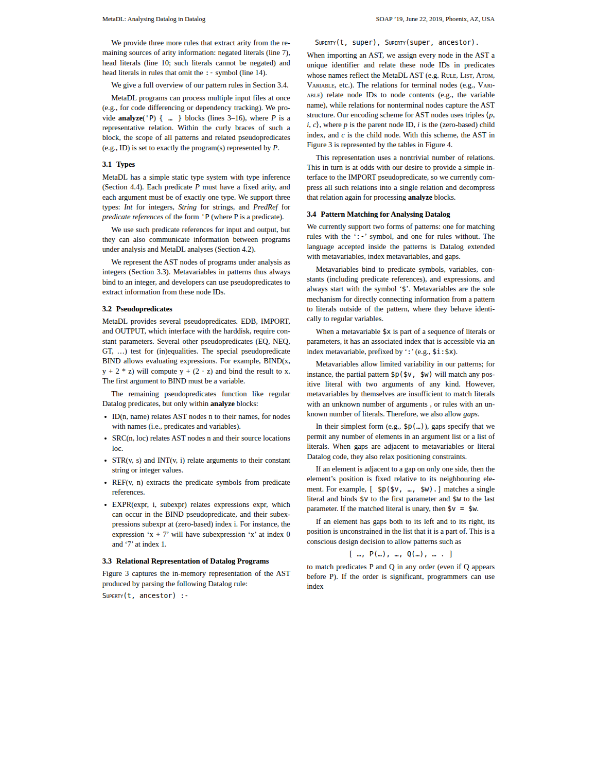MetaDL: Analysing Datalog in Datalog SOAP ’19, June 22, 2019, Phoenix, AZ, USA
We provide three more rules that extract arity from the remaining sources of arity information: negated literals (line 7), head literals (line 10; such literals cannot be negated) and head literals in rules that omit the :- symbol (line 14).
We give a full overview of our pattern rules in Section 3.4.
MetaDL programs can process multiple input files at once (e.g., for code differencing or dependency tracking). We provide analyze('P) { … } blocks (lines 3–16), where P is a representative relation. Within the curly braces of such a block, the scope of all patterns and related pseudopredicates (e.g., ID) is set to exactly the program(s) represented by P.
3.1 Types
MetaDL has a simple static type system with type inference (Section 4.4). Each predicate P must have a fixed arity, and each argument must be of exactly one type. We support three types: Int for integers, String for strings, and PredRef for predicate references of the form 'P (where P is a predicate).
We use such predicate references for input and output, but they can also communicate information between programs under analysis and MetaDL analyses (Section 4.2).
We represent the AST nodes of programs under analysis as integers (Section 3.3). Metavariables in patterns thus always bind to an integer, and developers can use pseudopredicates to extract information from these node IDs.
3.2 Pseudopredicates
MetaDL provides several pseudopredicates. EDB, IMPORT, and OUTPUT, which interface with the harddisk, require constant parameters. Several other pseudopredicates (EQ, NEQ, GT, …) test for (in)equalities. The special pseudopredicate BIND allows evaluating expressions. For example, BIND(x, y + 2 * z) will compute y + (2 · z) and bind the result to x. The first argument to BIND must be a variable.
The remaining pseudopredicates function like regular Datalog predicates, but only within analyze blocks:
ID(n, name) relates AST nodes n to their names, for nodes with names (i.e., predicates and variables).
SRC(n, loc) relates AST nodes n and their source locations loc.
STR(v, s) and INT(v, i) relate arguments to their constant string or integer values.
REF(v, n) extracts the predicate symbols from predicate references.
EXPR(expr, i, subexpr) relates expressions expr, which can occur in the BIND pseudopredicate, and their subexpressions subexpr at (zero-based) index i. For instance, the expression ‘x + 7’ will have subexpression ‘x’ at index 0 and ‘7’ at index 1.
3.3 Relational Representation of Datalog Programs
Figure 3 captures the in-memory representation of the AST produced by parsing the following Datalog rule:
Superty(t, ancestor) :-
Superty(t, super), Superty(super, ancestor).
When importing an AST, we assign every node in the AST a unique identifier and relate these node IDs in predicates whose names reflect the MetaDL AST (e.g. Rule, List, Atom, Variable, etc.). The relations for terminal nodes (e.g., Variable) relate node IDs to node contents (e.g., the variable name), while relations for nonterminal nodes capture the AST structure. Our encoding scheme for AST nodes uses triples ⟨p, i, c⟩, where p is the parent node ID, i is the (zero-based) child index, and c is the child node. With this scheme, the AST in Figure 3 is represented by the tables in Figure 4.
This representation uses a nontrivial number of relations. This in turn is at odds with our desire to provide a simple interface to the IMPORT pseudopredicate, so we currently compress all such relations into a single relation and decompress that relation again for processing analyze blocks.
3.4 Pattern Matching for Analysing Datalog
We currently support two forms of patterns: one for matching rules with the ‘:-’ symbol, and one for rules without. The language accepted inside the patterns is Datalog extended with metavariables, index metavariables, and gaps.
Metavariables bind to predicate symbols, variables, constants (including predicate references), and expressions, and always start with the symbol ‘$’. Metavariables are the sole mechanism for directly connecting information from a pattern to literals outside of the pattern, where they behave identically to regular variables.
When a metavariable $x is part of a sequence of literals or parameters, it has an associated index that is accessible via an index metavariable, prefixed by ‘:’ (e.g., $i:$x).
Metavariables allow limited variability in our patterns; for instance, the partial pattern $p($v, $w) will match any positive literal with two arguments of any kind. However, metavariables by themselves are insufficient to match literals with an unknown number of arguments , or rules with an unknown number of literals. Therefore, we also allow gaps.
In their simplest form (e.g., $p(…)), gaps specify that we permit any number of elements in an argument list or a list of literals. When gaps are adjacent to metavariables or literal Datalog code, they also relax positioning constraints.
If an element is adjacent to a gap on only one side, then the element’s position is fixed relative to its neighbouring element. For example, [ $p($v, …, $w).] matches a single literal and binds $v to the first parameter and $w to the last parameter. If the matched literal is unary, then $v = $w.
If an element has gaps both to its left and to its right, its position is unconstrained in the list that it is a part of. This is a conscious design decision to allow patterns such as
[ …, P(…), …, Q(…), … . ]
to match predicates P and Q in any order (even if Q appears before P). If the order is significant, programmers can use index